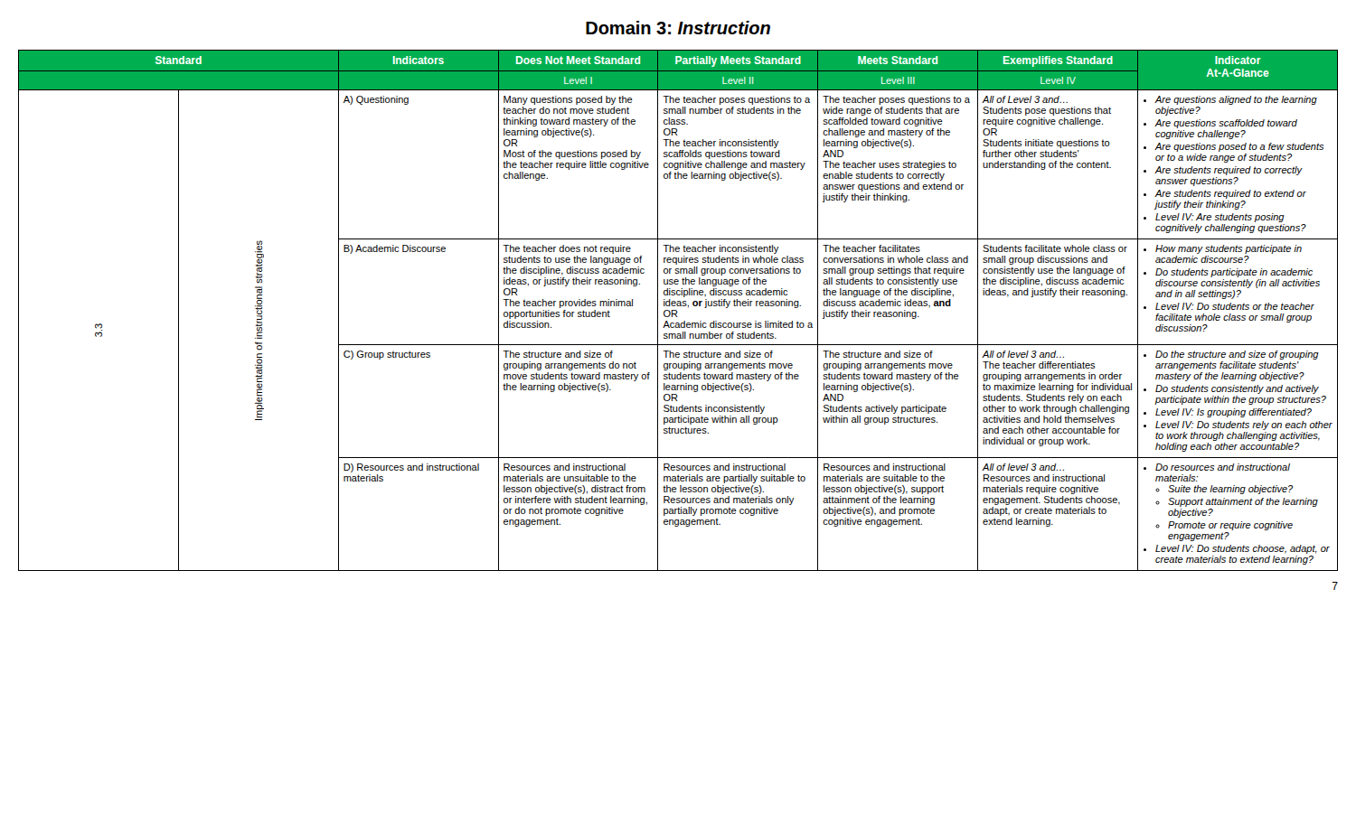Domain 3: Instruction
| Standard | Indicators | Does Not Meet Standard | Partially Meets Standard | Meets Standard | Exemplifies Standard | Indicator At-A-Glance |
| --- | --- | --- | --- | --- | --- | --- |
| | | Level I | Level II | Level III | Level IV |
| 3.3 | Implementation of instructional strategies | A) Questioning | Many questions posed by the teacher do not move student thinking toward mastery of the learning objective(s). OR Most of the questions posed by the teacher require little cognitive challenge. | The teacher poses questions to a small number of students in the class. OR The teacher inconsistently scaffolds questions toward cognitive challenge and mastery of the learning objective(s). | The teacher poses questions to a wide range of students that are scaffolded toward cognitive challenge and mastery of the learning objective(s). AND The teacher uses strategies to enable students to correctly answer questions and extend or justify their thinking. | All of Level 3 and… Students pose questions that require cognitive challenge. OR Students initiate questions to further other students' understanding of the content. | Are questions aligned to the learning objective? Are questions scaffolded toward cognitive challenge? Are questions posed to a few students or to a wide range of students? Are students required to correctly answer questions? Are students required to extend or justify their thinking? Level IV: Are students posing cognitively challenging questions? |
| B) Academic Discourse | The teacher does not require students to use the language of the discipline, discuss academic ideas, or justify their reasoning. OR The teacher provides minimal opportunities for student discussion. | The teacher inconsistently requires students in whole class or small group conversations to use the language of the discipline, discuss academic ideas, or justify their reasoning. OR Academic discourse is limited to a small number of students. | The teacher facilitates conversations in whole class and small group settings that require all students to consistently use the language of the discipline, discuss academic ideas, and justify their reasoning. | Students facilitate whole class or small group discussions and consistently use the language of the discipline, discuss academic ideas, and justify their reasoning. | How many students participate in academic discourse? Do students participate in academic discourse consistently (in all activities and in all settings)? Level IV: Do students or the teacher facilitate whole class or small group discussion? |
| C) Group structures | The structure and size of grouping arrangements do not move students toward mastery of the learning objective(s). | The structure and size of grouping arrangements move students toward mastery of the learning objective(s). OR Students inconsistently participate within all group structures. | The structure and size of grouping arrangements move students toward mastery of the learning objective(s). AND Students actively participate within all group structures. | All of level 3 and… The teacher differentiates grouping arrangements in order to maximize learning for individual students. Students rely on each other to work through challenging activities and hold themselves and each other accountable for individual or group work. | Do the structure and size of grouping arrangements facilitate students' mastery of the learning objective? Do students consistently and actively participate within the group structures? Level IV: Is grouping differentiated? Level IV: Do students rely on each other to work through challenging activities, holding each other accountable? |
| D) Resources and instructional materials | Resources and instructional materials are unsuitable to the lesson objective(s), distract from or interfere with student learning, or do not promote cognitive engagement. | Resources and instructional materials are partially suitable to the lesson objective(s). Resources and materials only partially promote cognitive engagement. | Resources and instructional materials are suitable to the lesson objective(s), support attainment of the learning objective(s), and promote cognitive engagement. | All of level 3 and… Resources and instructional materials require cognitive engagement. Students choose, adapt, or create materials to extend learning. | Do resources and instructional materials: Suite the learning objective? Support attainment of the learning objective? Promote or require cognitive engagement? Level IV: Do students choose, adapt, or create materials to extend learning? |
7